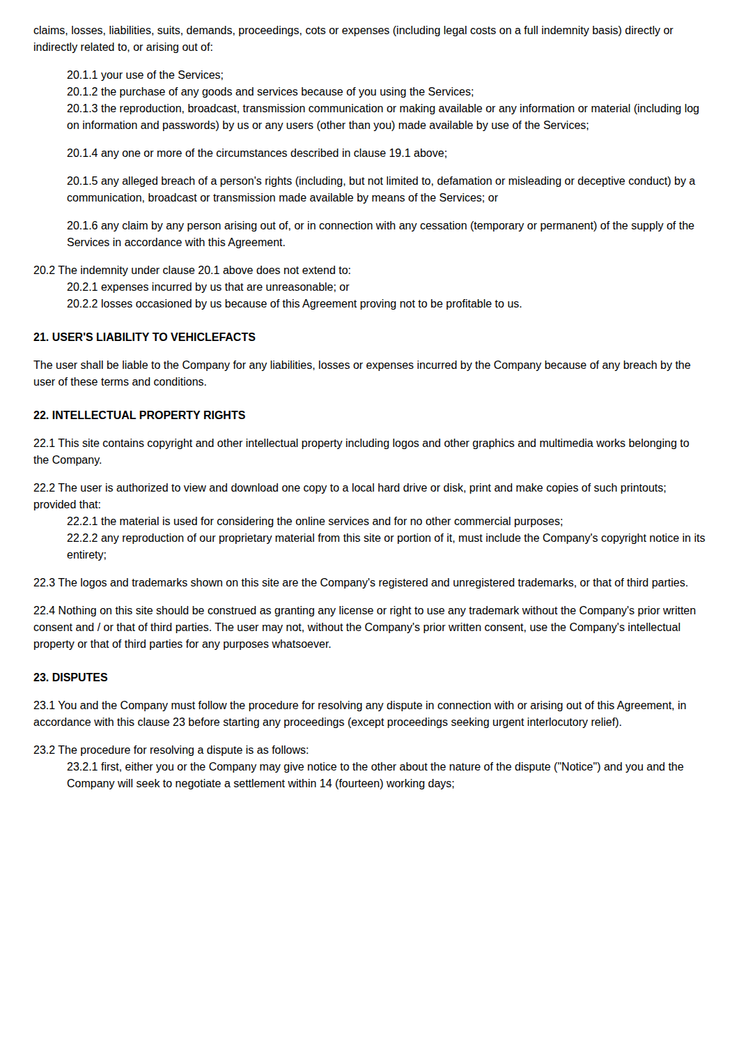claims, losses, liabilities, suits, demands, proceedings, cots or expenses (including legal costs on a full indemnity basis) directly or indirectly related to, or arising out of:
20.1.1 your use of the Services;
20.1.2 the purchase of any goods and services because of you using the Services;
20.1.3 the reproduction, broadcast, transmission communication or making available or any information or material (including log on information and passwords) by us or any users (other than you) made available by use of the Services;
20.1.4 any one or more of the circumstances described in clause 19.1 above;
20.1.5 any alleged breach of a person's rights (including, but not limited to, defamation or misleading or deceptive conduct) by a communication, broadcast or transmission made available by means of the Services; or
20.1.6 any claim by any person arising out of, or in connection with any cessation (temporary or permanent) of the supply of the Services in accordance with this Agreement.
20.2 The indemnity under clause 20.1 above does not extend to:
20.2.1 expenses incurred by us that are unreasonable; or
20.2.2 losses occasioned by us because of this Agreement proving not to be profitable to us.
21. USER'S LIABILITY TO VEHICLEFACTS
The user shall be liable to the Company for any liabilities, losses or expenses incurred by the Company because of any breach by the user of these terms and conditions.
22. INTELLECTUAL PROPERTY RIGHTS
22.1 This site contains copyright and other intellectual property including logos and other graphics and multimedia works belonging to the Company.
22.2 The user is authorized to view and download one copy to a local hard drive or disk, print and make copies of such printouts; provided that:
22.2.1 the material is used for considering the online services and for no other commercial purposes;
22.2.2 any reproduction of our proprietary material from this site or portion of it, must include the Company's copyright notice in its entirety;
22.3 The logos and trademarks shown on this site are the Company's registered and unregistered trademarks, or that of third parties.
22.4 Nothing on this site should be construed as granting any license or right to use any trademark without the Company's prior written consent and / or that of third parties. The user may not, without the Company's prior written consent, use the Company's intellectual property or that of third parties for any purposes whatsoever.
23. DISPUTES
23.1 You and the Company must follow the procedure for resolving any dispute in connection with or arising out of this Agreement, in accordance with this clause 23 before starting any proceedings (except proceedings seeking urgent interlocutory relief).
23.2 The procedure for resolving a dispute is as follows:
23.2.1 first, either you or the Company may give notice to the other about the nature of the dispute ("Notice") and you and the Company will seek to negotiate a settlement within 14 (fourteen) working days;